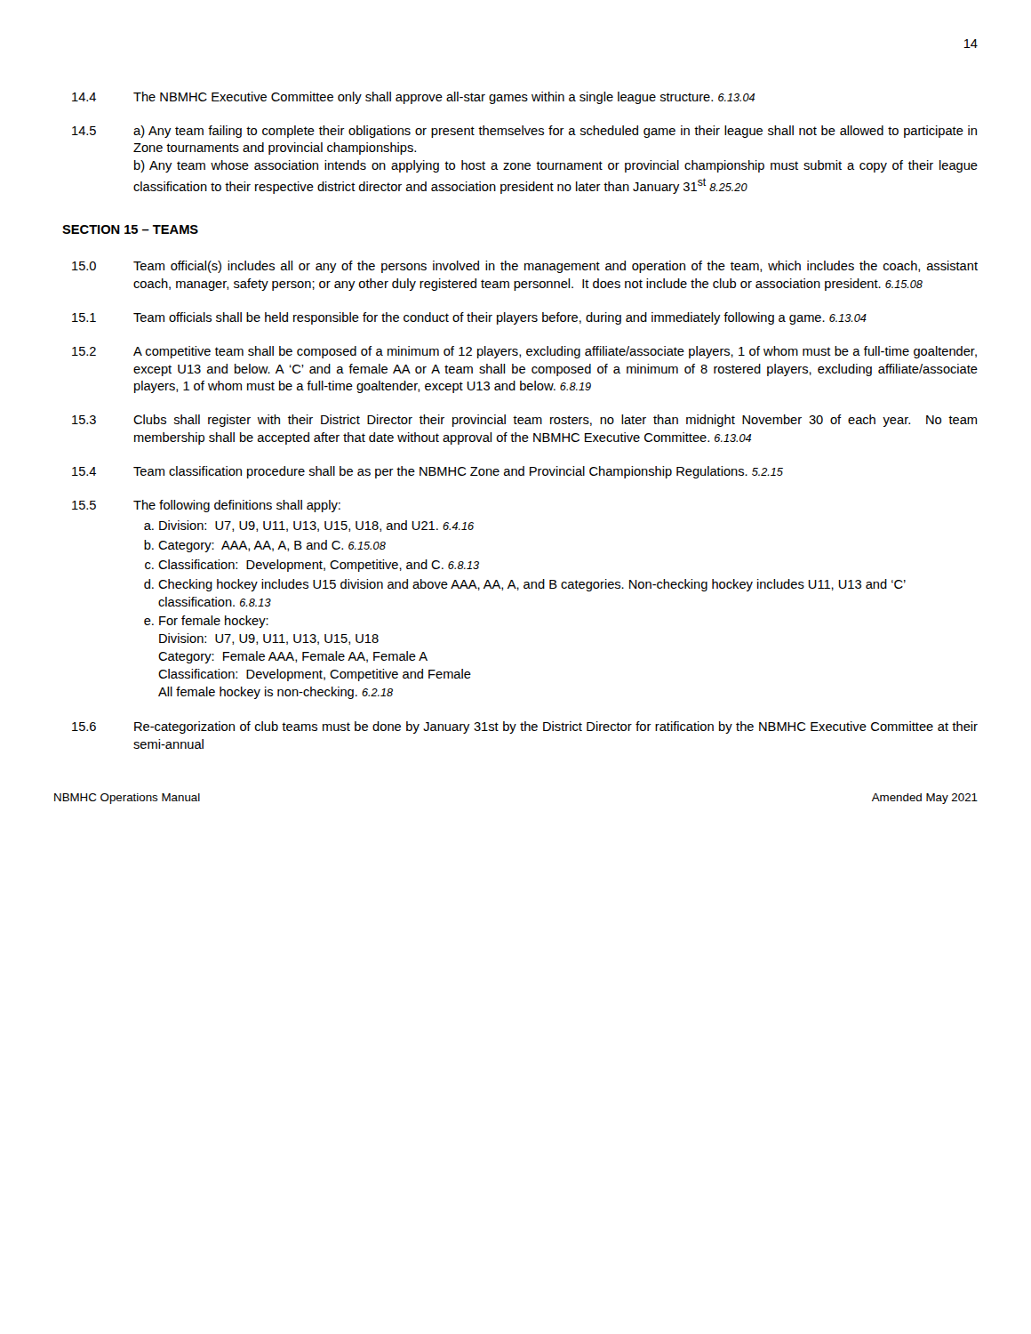14
14.4
The NBMHC Executive Committee only shall approve all-star games within a single league structure. 6.13.04
14.5
a) Any team failing to complete their obligations or present themselves for a scheduled game in their league shall not be allowed to participate in Zone tournaments and provincial championships.
b) Any team whose association intends on applying to host a zone tournament or provincial championship must submit a copy of their league classification to their respective district director and association president no later than January 31st 8.25.20
SECTION 15 – TEAMS
15.0
Team official(s) includes all or any of the persons involved in the management and operation of the team, which includes the coach, assistant coach, manager, safety person; or any other duly registered team personnel. It does not include the club or association president. 6.15.08
15.1
Team officials shall be held responsible for the conduct of their players before, during and immediately following a game. 6.13.04
15.2
A competitive team shall be composed of a minimum of 12 players, excluding affiliate/associate players, 1 of whom must be a full-time goaltender, except U13 and below. A ‘C’ and a female AA or A team shall be composed of a minimum of 8 rostered players, excluding affiliate/associate players, 1 of whom must be a full-time goaltender, except U13 and below. 6.8.19
15.3
Clubs shall register with their District Director their provincial team rosters, no later than midnight November 30 of each year. No team membership shall be accepted after that date without approval of the NBMHC Executive Committee. 6.13.04
15.4
Team classification procedure shall be as per the NBMHC Zone and Provincial Championship Regulations. 5.2.15
15.5
The following definitions shall apply:
Division: U7, U9, U11, U13, U15, U18, and U21. 6.4.16
Category: AAA, AA, A, B and C. 6.15.08
Classification: Development, Competitive, and C. 6.8.13
Checking hockey includes U15 division and above AAA, AA, A, and B categories. Non-checking hockey includes U11, U13 and ‘C’ classification. 6.8.13
For female hockey:
Division: U7, U9, U11, U13, U15, U18
Category: Female AAA, Female AA, Female A
Classification: Development, Competitive and Female
All female hockey is non-checking. 6.2.18
15.6
Re-categorization of club teams must be done by January 31st by the District Director for ratification by the NBMHC Executive Committee at their semi-annual
NBMHC Operations Manual
Amended May 2021